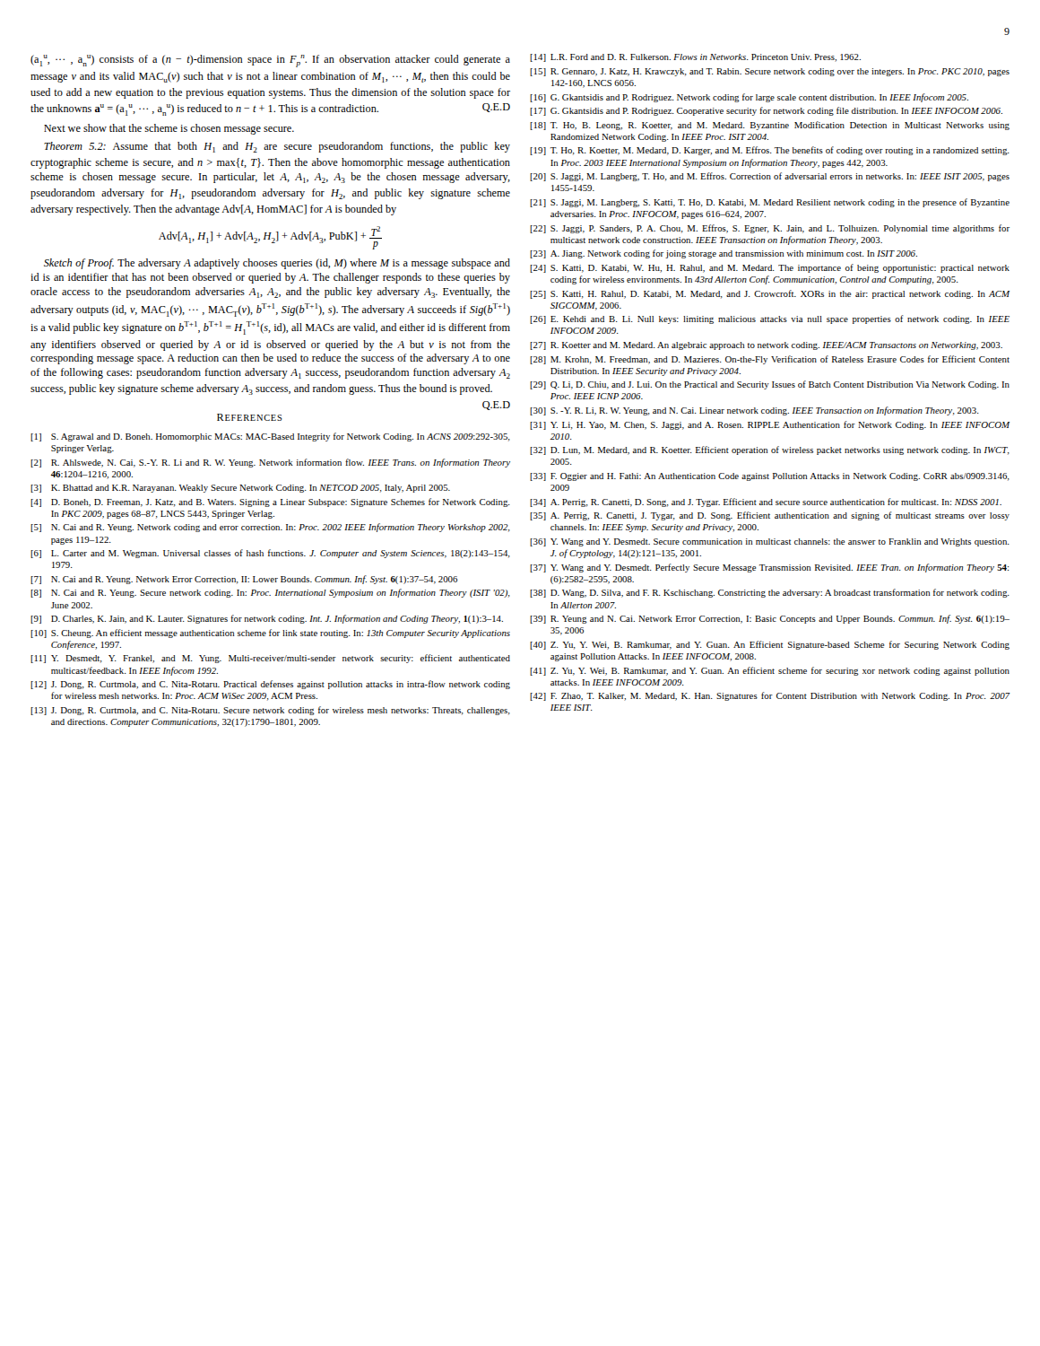9
(a1 u, ··· , anu) consists of a (n − t)-dimension space in Fpn. If an observation attacker could generate a message v and its valid MACu(v) such that v is not a linear combination of M 1, ··· , Mt, then this could be used to add a new equation to the previous equation systems. Thus the dimension of the solution space for the unknowns au = (a1 u, ··· , anu) is reduced to n − t + 1. This is a contradiction. Q.E.D
Next we show that the scheme is chosen message secure.
Theorem 5.2: Assume that both H 1 and H 2 are secure pseudorandom functions, the public key cryptographic scheme is secure, and n > max{t, T}. Then the above homomorphic message authentication scheme is chosen message secure. In particular, let A, A 1, A 2, A 3 be the chosen message adversary, pseudorandom adversary for H 1, pseudorandom adversary for H 2, and public key signature scheme adversary respectively. Then the advantage Adv[A, HomMAC] for A is bounded by
Adv[A 1, H 1] + Adv[A 2, H 2] + Adv[A 3, PubK] + T 2 p
Sketch of Proof. The adversary A adaptively chooses queries (id, M) where M is a message subspace and id is an identifier that has not been observed or queried by A. The challenger responds to these queries by oracle access to the pseudorandom adversaries A 1, A 2, and the public key adversary A 3. Eventually, the adversary outputs (id, v, MAC1(v), ··· , MACT(v), bT+1, Sig(bT+1), s). The adversary A succeeds if Sig(bT+1) is a valid public key signature on bT+1, bT+1 = H 1 T+1(s, id), all MACs are valid, and either id is different from any identifiers observed or queried by A or id is observed or queried by the A but v is not from the corresponding message space. A reduction can then be used to reduce the success of the adversary A to one of the following cases: pseudorandom function adversary A 1 success, pseudorandom function adversary A 2 success, public key signature scheme adversary A 3 success, and random guess. Thus the bound is proved. Q.E.D
REFERENCES
[1] S. Agrawal and D. Boneh. Homomorphic MACs: MAC-Based Integrity for Network Coding. In ACNS 2009:292-305, Springer Verlag.
[2] R. Ahlswede, N. Cai, S.-Y. R. Li and R. W. Yeung. Network information flow. IEEE Trans. on Information Theory 46:1204–1216, 2000.
[3] K. Bhattad and K.R. Narayanan. Weakly Secure Network Coding. In NETCOD 2005, Italy, April 2005.
[4] D. Boneh, D. Freeman, J. Katz, and B. Waters. Signing a Linear Subspace: Signature Schemes for Network Coding. In PKC 2009, pages 68–87, LNCS 5443, Springer Verlag.
[5] N. Cai and R. Yeung. Network coding and error correction. In: Proc. 2002 IEEE Information Theory Workshop 2002, pages 119–122.
[6] L. Carter and M. Wegman. Universal classes of hash functions. J. Computer and System Sciences, 18(2):143–154, 1979.
[7] N. Cai and R. Yeung. Network Error Correction, II: Lower Bounds. Commun. Inf. Syst. 6(1):37–54, 2006
[8] N. Cai and R. Yeung. Secure network coding. In: Proc. International Symposium on Information Theory (ISIT '02), June 2002.
[9] D. Charles, K. Jain, and K. Lauter. Signatures for network coding. Int. J. Information and Coding Theory, 1(1):3–14.
[10] S. Cheung. An efficient message authentication scheme for link state routing. In: 13th Computer Security Applications Conference, 1997.
[11] Y. Desmedt, Y. Frankel, and M. Yung. Multi-receiver/multi-sender network security: efficient authenticated multicast/feedback. In IEEE Infocom 1992.
[12] J. Dong, R. Curtmola, and C. Nita-Rotaru. Practical defenses against pollution attacks in intra-flow network coding for wireless mesh networks. In: Proc. ACM WiSec 2009, ACM Press.
[13] J. Dong, R. Curtmola, and C. Nita-Rotaru. Secure network coding for wireless mesh networks: Threats, challenges, and directions. Computer Communications, 32(17):1790–1801, 2009.
[14] L.R. Ford and D. R. Fulkerson. Flows in Networks. Princeton Univ. Press, 1962.
[15] R. Gennaro, J. Katz, H. Krawczyk, and T. Rabin. Secure network coding over the integers. In Proc. PKC 2010, pages 142-160, LNCS 6056.
[16] G. Gkantsidis and P. Rodriguez. Network coding for large scale content distribution. In IEEE Infocom 2005.
[17] G. Gkantsidis and P. Rodriguez. Cooperative security for network coding file distribution. In IEEE INFOCOM 2006.
[18] T. Ho, B. Leong, R. Koetter, and M. Medard. Byzantine Modification Detection in Multicast Networks using Randomized Network Coding. In IEEE Proc. ISIT 2004.
[19] T. Ho, R. Koetter, M. Medard, D. Karger, and M. Effros. The benefits of coding over routing in a randomized setting. In Proc. 2003 IEEE International Symposium on Information Theory, pages 442, 2003.
[20] S. Jaggi, M. Langberg, T. Ho, and M. Effros. Correction of adversarial errors in networks. In: IEEE ISIT 2005, pages 1455-1459.
[21] S. Jaggi, M. Langberg, S. Katti, T. Ho, D. Katabi, M. Medard Resilient network coding in the presence of Byzantine adversaries. In Proc. INFOCOM, pages 616–624, 2007.
[22] S. Jaggi, P. Sanders, P. A. Chou, M. Effros, S. Egner, K. Jain, and L. Tolhuizen. Polynomial time algorithms for multicast network code construction. IEEE Transaction on Information Theory, 2003.
[23] A. Jiang. Network coding for joing storage and transmission with minimum cost. In ISIT 2006.
[24] S. Katti, D. Katabi, W. Hu, H. Rahul, and M. Medard. The importance of being opportunistic: practical network coding for wireless environments. In 43rd Allerton Conf. Communication, Control and Computing, 2005.
[25] S. Katti, H. Rahul, D. Katabi, M. Medard, and J. Crowcroft. XORs in the air: practical network coding. In ACM SIGCOMM, 2006.
[26] E. Kehdi and B. Li. Null keys: limiting malicious attacks via null space properties of network coding. In IEEE INFOCOM 2009.
[27] R. Koetter and M. Medard. An algebraic approach to network coding. IEEE/ACM Transactons on Networking, 2003.
[28] M. Krohn, M. Freedman, and D. Mazieres. On-the-Fly Verification of Rateless Erasure Codes for Efficient Content Distribution. In IEEE Security and Privacy 2004.
[29] Q. Li, D. Chiu, and J. Lui. On the Practical and Security Issues of Batch Content Distribution Via Network Coding. In Proc. IEEE ICNP 2006.
[30] S. -Y. R. Li, R. W. Yeung, and N. Cai. Linear network coding. IEEE Transaction on Information Theory, 2003.
[31] Y. Li, H. Yao, M. Chen, S. Jaggi, and A. Rosen. RIPPLE Authentication for Network Coding. In IEEE INFOCOM 2010.
[32] D. Lun, M. Medard, and R. Koetter. Efficient operation of wireless packet networks using network coding. In IWCT, 2005.
[33] F. Oggier and H. Fathi: An Authentication Code against Pollution Attacks in Network Coding. CoRR abs/0909.3146, 2009
[34] A. Perrig, R. Canetti, D. Song, and J. Tygar. Efficient and secure source authentication for multicast. In: NDSS 2001.
[35] A. Perrig, R. Canetti, J. Tygar, and D. Song. Efficient authentication and signing of multicast streams over lossy channels. In: IEEE Symp. Security and Privacy, 2000.
[36] Y. Wang and Y. Desmedt. Secure communication in multicast channels: the answer to Franklin and Wrights question. J. of Cryptology, 14(2):121–135, 2001.
[37] Y. Wang and Y. Desmedt. Perfectly Secure Message Transmission Revisited. IEEE Tran. on Information Theory 54:(6):2582–2595, 2008.
[38] D. Wang, D. Silva, and F. R. Kschischang. Constricting the adversary: A broadcast transformation for network coding. In Allerton 2007.
[39] R. Yeung and N. Cai. Network Error Correction, I: Basic Concepts and Upper Bounds. Commun. Inf. Syst. 6(1):19–35, 2006
[40] Z. Yu, Y. Wei, B. Ramkumar, and Y. Guan. An Efficient Signature-based Scheme for Securing Network Coding against Pollution Attacks. In IEEE INFOCOM, 2008.
[41] Z. Yu, Y. Wei, B. Ramkumar, and Y. Guan. An efficient scheme for securing xor network coding against pollution attacks. In IEEE INFOCOM 2009.
[42] F. Zhao, T. Kalker, M. Medard, K. Han. Signatures for Content Distribution with Network Coding. In Proc. 2007 IEEE ISIT.